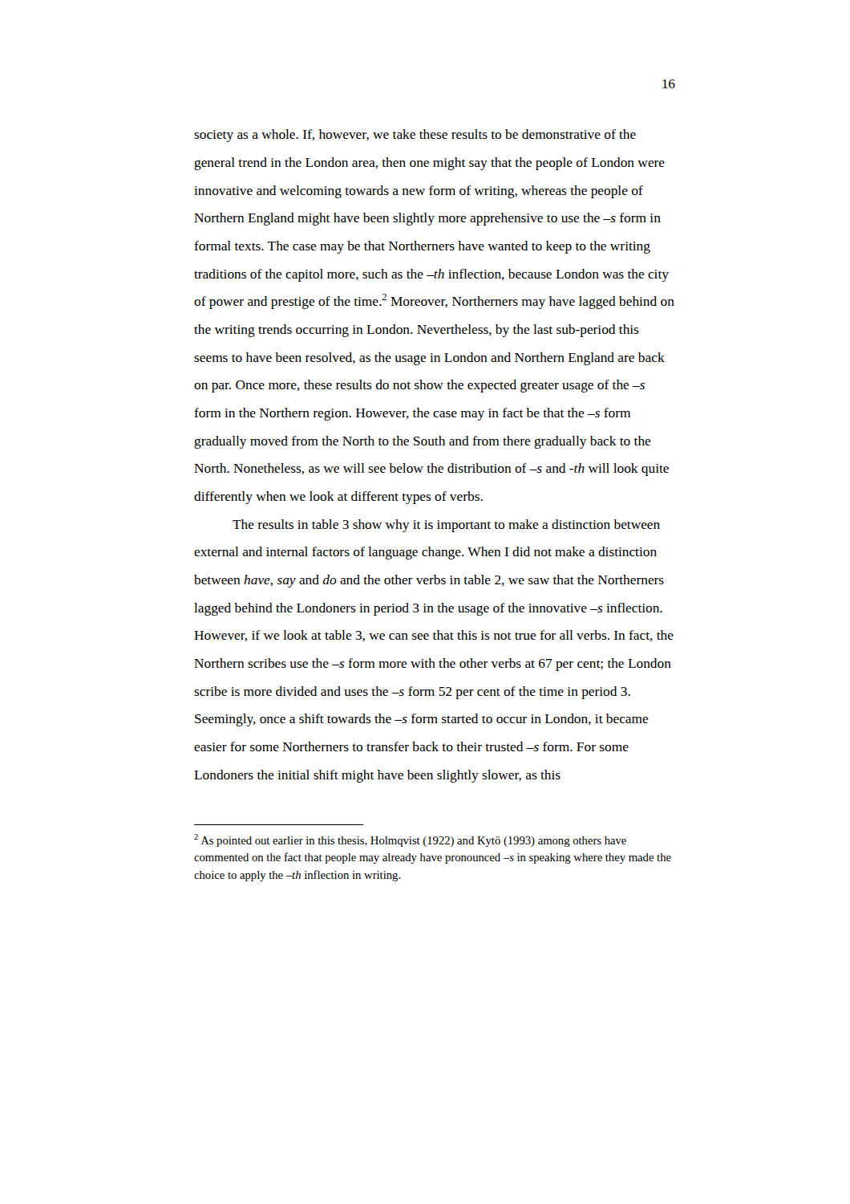16
society as a whole. If, however, we take these results to be demonstrative of the general trend in the London area, then one might say that the people of London were innovative and welcoming towards a new form of writing, whereas the people of Northern England might have been slightly more apprehensive to use the –s form in formal texts. The case may be that Northerners have wanted to keep to the writing traditions of the capitol more, such as the –th inflection, because London was the city of power and prestige of the time.2 Moreover, Northerners may have lagged behind on the writing trends occurring in London. Nevertheless, by the last sub-period this seems to have been resolved, as the usage in London and Northern England are back on par. Once more, these results do not show the expected greater usage of the –s form in the Northern region. However, the case may in fact be that the –s form gradually moved from the North to the South and from there gradually back to the North. Nonetheless, as we will see below the distribution of –s and -th will look quite differently when we look at different types of verbs.
The results in table 3 show why it is important to make a distinction between external and internal factors of language change. When I did not make a distinction between have, say and do and the other verbs in table 2, we saw that the Northerners lagged behind the Londoners in period 3 in the usage of the innovative –s inflection. However, if we look at table 3, we can see that this is not true for all verbs. In fact, the Northern scribes use the –s form more with the other verbs at 67 per cent; the London scribe is more divided and uses the –s form 52 per cent of the time in period 3. Seemingly, once a shift towards the –s form started to occur in London, it became easier for some Northerners to transfer back to their trusted –s form. For some Londoners the initial shift might have been slightly slower, as this
2 As pointed out earlier in this thesis, Holmqvist (1922) and Kytö (1993) among others have commented on the fact that people may already have pronounced –s in speaking where they made the choice to apply the –th inflection in writing.